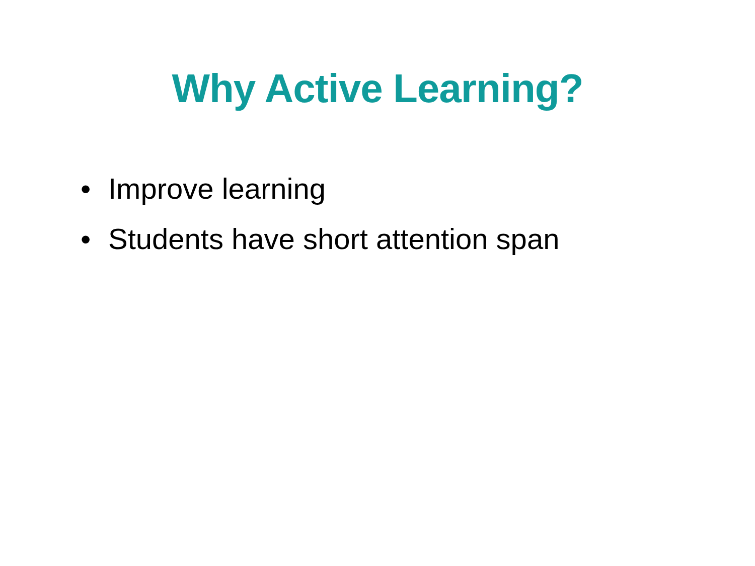Why Active Learning?
Improve learning
Students have short attention span